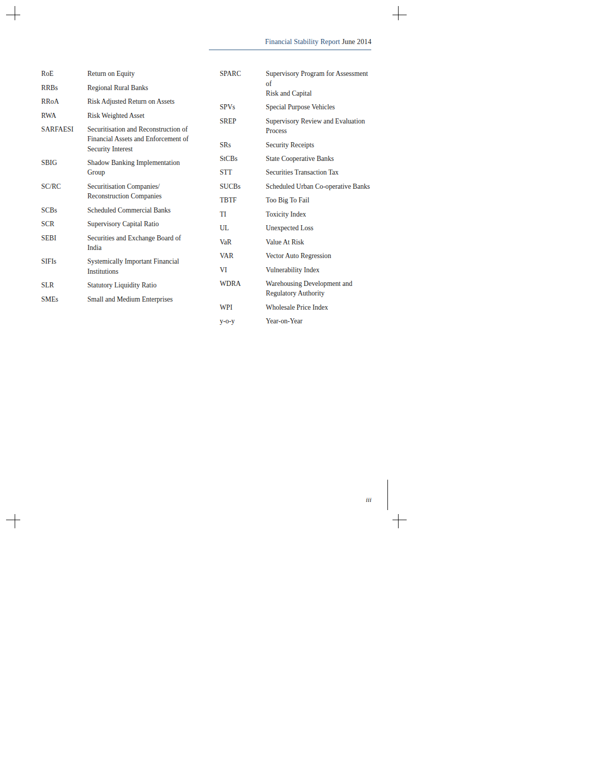Financial Stability Report June 2014
RoE
Return on Equity
RRBs
Regional Rural Banks
RRoA
Risk Adjusted Return on Assets
RWA
Risk Weighted Asset
SARFAESI
Securitisation and Reconstruction ofFinancial Assets and Enforcement of Security Interest
SBIG
Shadow Banking ImplementationGroup
SC/RC
Securitisation Companies/Reconstruction Companies
SCBs
Scheduled Commercial Banks
SCR
Supervisory Capital Ratio
SEBI
Securities and Exchange Board of India
SIFIs
Systemically Important FinancialInstitutions
SLR
Statutory Liquidity Ratio
SMEs
Small and Medium Enterprises
SPARC
Supervisory Program for Assessment ofRisk and Capital
SPVs
Special Purpose Vehicles
SREP
Supervisory Review and EvaluationProcess
SRs
Security Receipts
StCBs
State Cooperative Banks
STT
Securities Transaction Tax
SUCBs
Scheduled Urban Co-operative Banks
TBTF
Too Big To Fail
TI
Toxicity Index
UL
Unexpected Loss
VaR
Value At Risk
VAR
Vector Auto Regression
VI
Vulnerability Index
WDRA
Warehousing Development andRegulatory Authority
WPI
Wholesale Price Index
y-o-y
Year-on-Year
iii